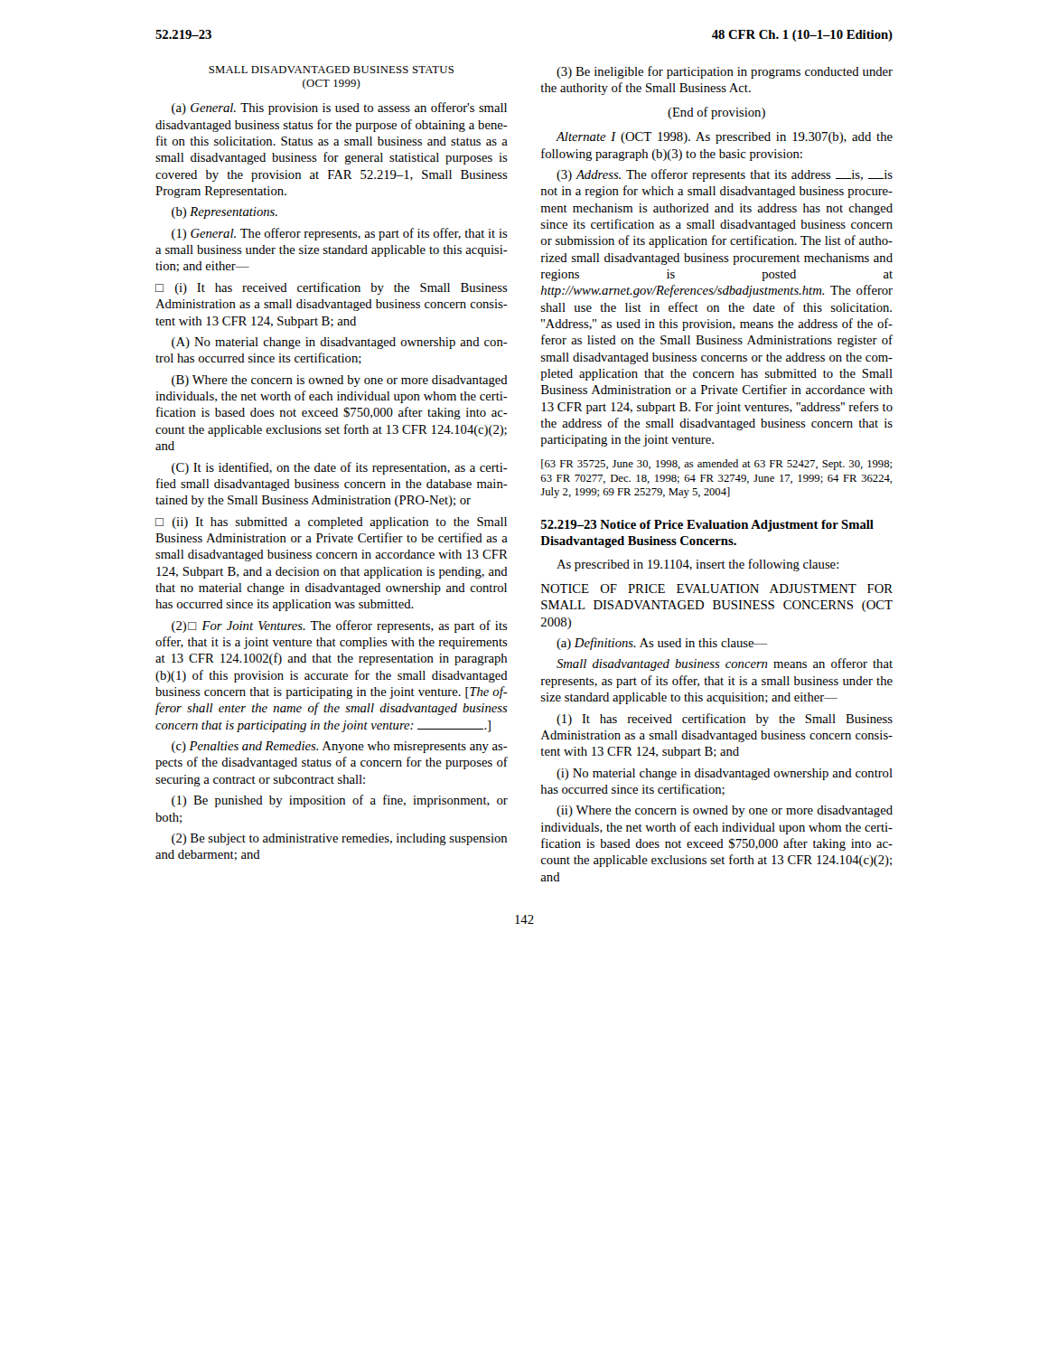52.219–23
48 CFR Ch. 1 (10–1–10 Edition)
Small Disadvantaged Business Status
(Oct 1999)
(a) General. This provision is used to assess an offeror's small disadvantaged business status for the purpose of obtaining a benefit on this solicitation. Status as a small business and status as a small disadvantaged business for general statistical purposes is covered by the provision at FAR 52.219–1, Small Business Program Representation.
(b) Representations.
(1) General. The offeror represents, as part of its offer, that it is a small business under the size standard applicable to this acquisition; and either—
(i) It has received certification by the Small Business Administration as a small disadvantaged business concern consistent with 13 CFR 124, Subpart B; and
(A) No material change in disadvantaged ownership and control has occurred since its certification;
(B) Where the concern is owned by one or more disadvantaged individuals, the net worth of each individual upon whom the certification is based does not exceed $750,000 after taking into account the applicable exclusions set forth at 13 CFR 124.104(c)(2); and
(C) It is identified, on the date of its representation, as a certified small disadvantaged business concern in the database maintained by the Small Business Administration (PRO-Net); or
(ii) It has submitted a completed application to the Small Business Administration or a Private Certifier to be certified as a small disadvantaged business concern in accordance with 13 CFR 124, Subpart B, and a decision on that application is pending, and that no material change in disadvantaged ownership and control has occurred since its application was submitted.
(2) For Joint Ventures. The offeror represents, as part of its offer, that it is a joint venture that complies with the requirements at 13 CFR 124.1002(f) and that the representation in paragraph (b)(1) of this provision is accurate for the small disadvantaged business concern that is participating in the joint venture. [The offeror shall enter the name of the small disadvantaged business concern that is participating in the joint venture: .]
(c) Penalties and Remedies. Anyone who misrepresents any aspects of the disadvantaged status of a concern for the purposes of securing a contract or subcontract shall:
(1) Be punished by imposition of a fine, imprisonment, or both;
(2) Be subject to administrative remedies, including suspension and debarment; and
(3) Be ineligible for participation in programs conducted under the authority of the Small Business Act.
(End of provision)
Alternate I (OCT 1998). As prescribed in 19.307(b), add the following paragraph (b)(3) to the basic provision:
(3) Address. The offeror represents that its address is, is not in a region for which a small disadvantaged business procurement mechanism is authorized and its address has not changed since its certification as a small disadvantaged business concern or submission of its application for certification. The list of authorized small disadvantaged business procurement mechanisms and regions is posted at http://www.arnet.gov/References/sdbadjustments.htm. The offeror shall use the list in effect on the date of this solicitation. ''Address,'' as used in this provision, means the address of the offeror as listed on the Small Business Administrations register of small disadvantaged business concerns or the address on the completed application that the concern has submitted to the Small Business Administration or a Private Certifier in accordance with 13 CFR part 124, subpart B. For joint ventures, ''address'' refers to the address of the small disadvantaged business concern that is participating in the joint venture.
[63 FR 35725, June 30, 1998, as amended at 63 FR 52427, Sept. 30, 1998; 63 FR 70277, Dec. 18, 1998; 64 FR 32749, June 17, 1999; 64 FR 36224, July 2, 1999; 69 FR 25279, May 5, 2004]
52.219–23 Notice of Price Evaluation Adjustment for Small Disadvantaged Business Concerns.
As prescribed in 19.1104, insert the following clause:
Notice of Price Evaluation Adjustment for Small Disadvantaged Business Concerns (OCT 2008)
(a) Definitions. As used in this clause—
Small disadvantaged business concern means an offeror that represents, as part of its offer, that it is a small business under the size standard applicable to this acquisition; and either—
(1) It has received certification by the Small Business Administration as a small disadvantaged business concern consistent with 13 CFR 124, subpart B; and
(i) No material change in disadvantaged ownership and control has occurred since its certification;
(ii) Where the concern is owned by one or more disadvantaged individuals, the net worth of each individual upon whom the certification is based does not exceed $750,000 after taking into account the applicable exclusions set forth at 13 CFR 124.104(c)(2); and
142